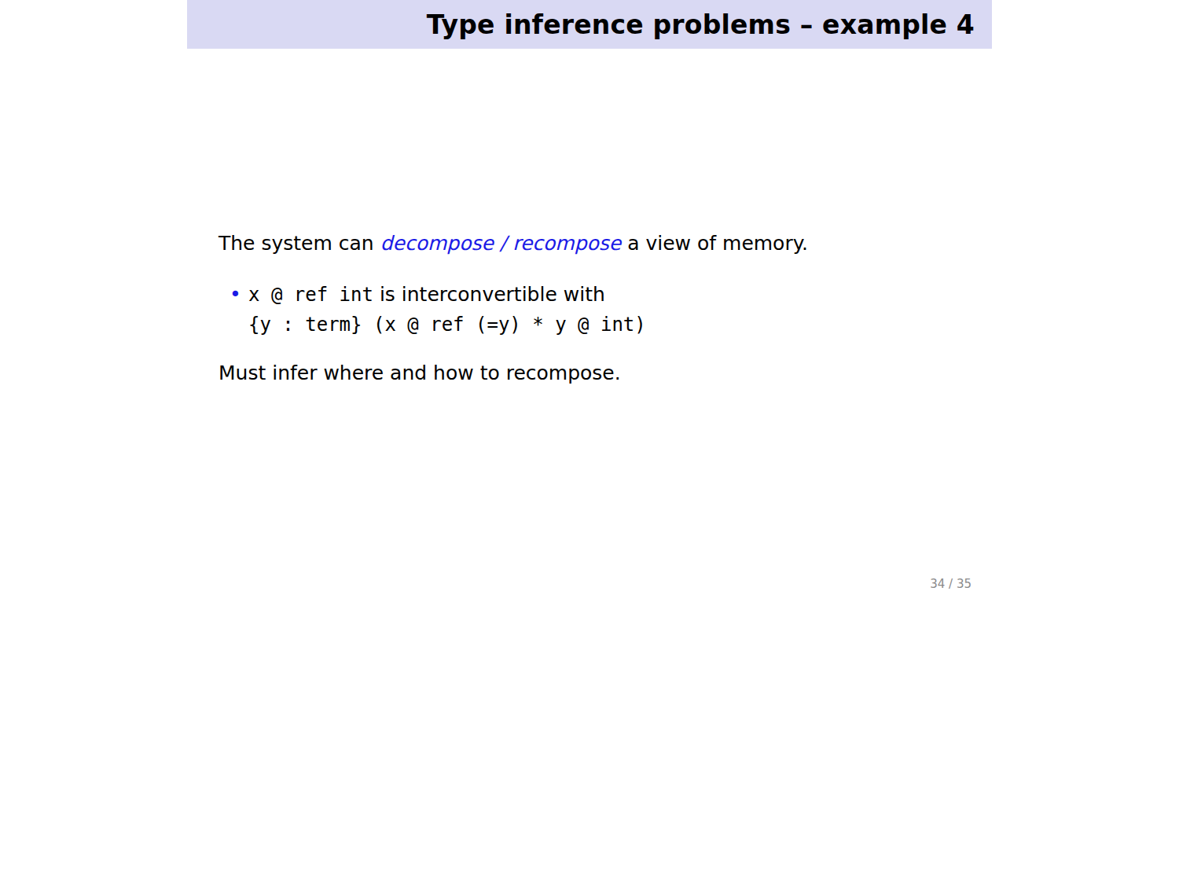Type inference problems – example 4
The system can decompose / recompose a view of memory.
x @ ref int is interconvertible with
{y : term} (x @ ref (=y) * y @ int)
Must infer where and how to recompose.
34 / 35